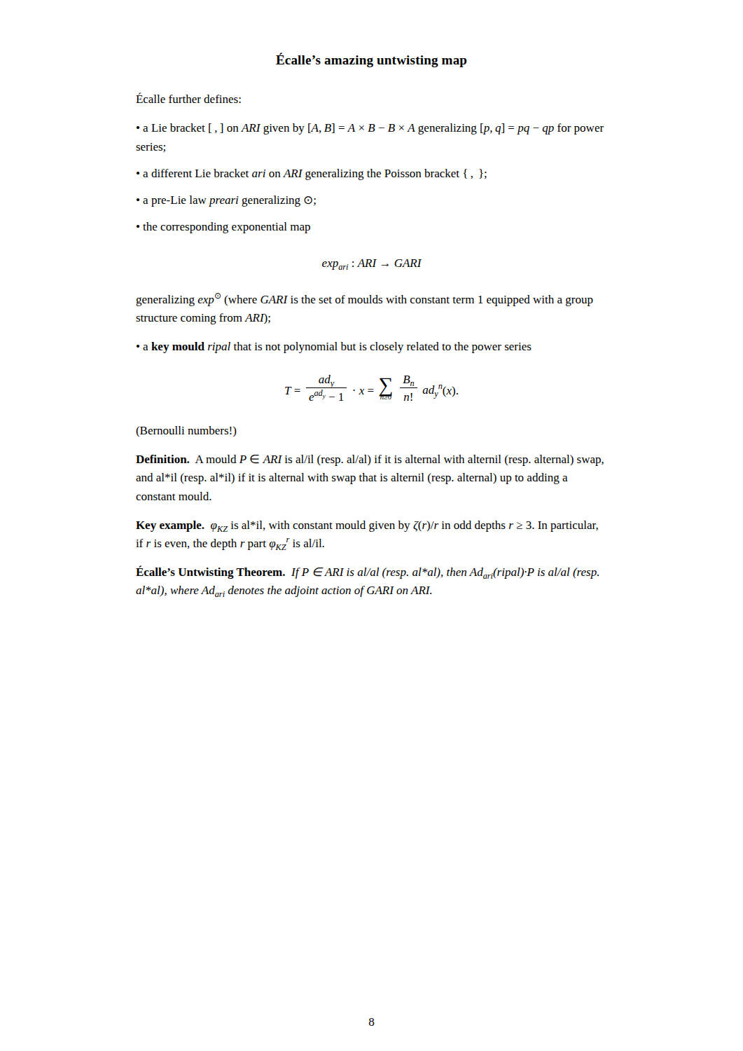Écalle’s amazing untwisting map
Écalle further defines:
a Lie bracket [ , ] on ARI given by [A, B] = A × B − B × A generalizing [p, q] = pq − qp for power series;
a different Lie bracket ari on ARI generalizing the Poisson bracket { ,  };
a pre-Lie law preari generalizing ⊙;
the corresponding exponential map
expari : ARI → GARI
generalizing exp⊙ (where GARI is the set of moulds with constant term 1 equipped with a group structure coming from ARI);
a key mould ripal that is not polynomial but is closely related to the power series
T = ady eady − 1 · x = ∑n≥0 Bn n! adyn(x).
(Bernoulli numbers!)
Definition. A mould P ∈ ARI is al/il (resp. al/al) if it is alternal with alternil (resp. alternal) swap, and al*il (resp. al*il) if it is alternal with swap that is alternil (resp. alternal) up to adding a constant mould.
Key example. φKZ is al*il, with constant mould given by ζ(r)/r in odd depths r ≥ 3. In particular, if r is even, the depth r part φKZr is al/il.
Écalle’s Untwisting Theorem. If P ∈ ARI is al/al (resp. al*al), then Adari(ripal)·P is al/al (resp. al*al), where Adari denotes the adjoint action of GARI on ARI.
8